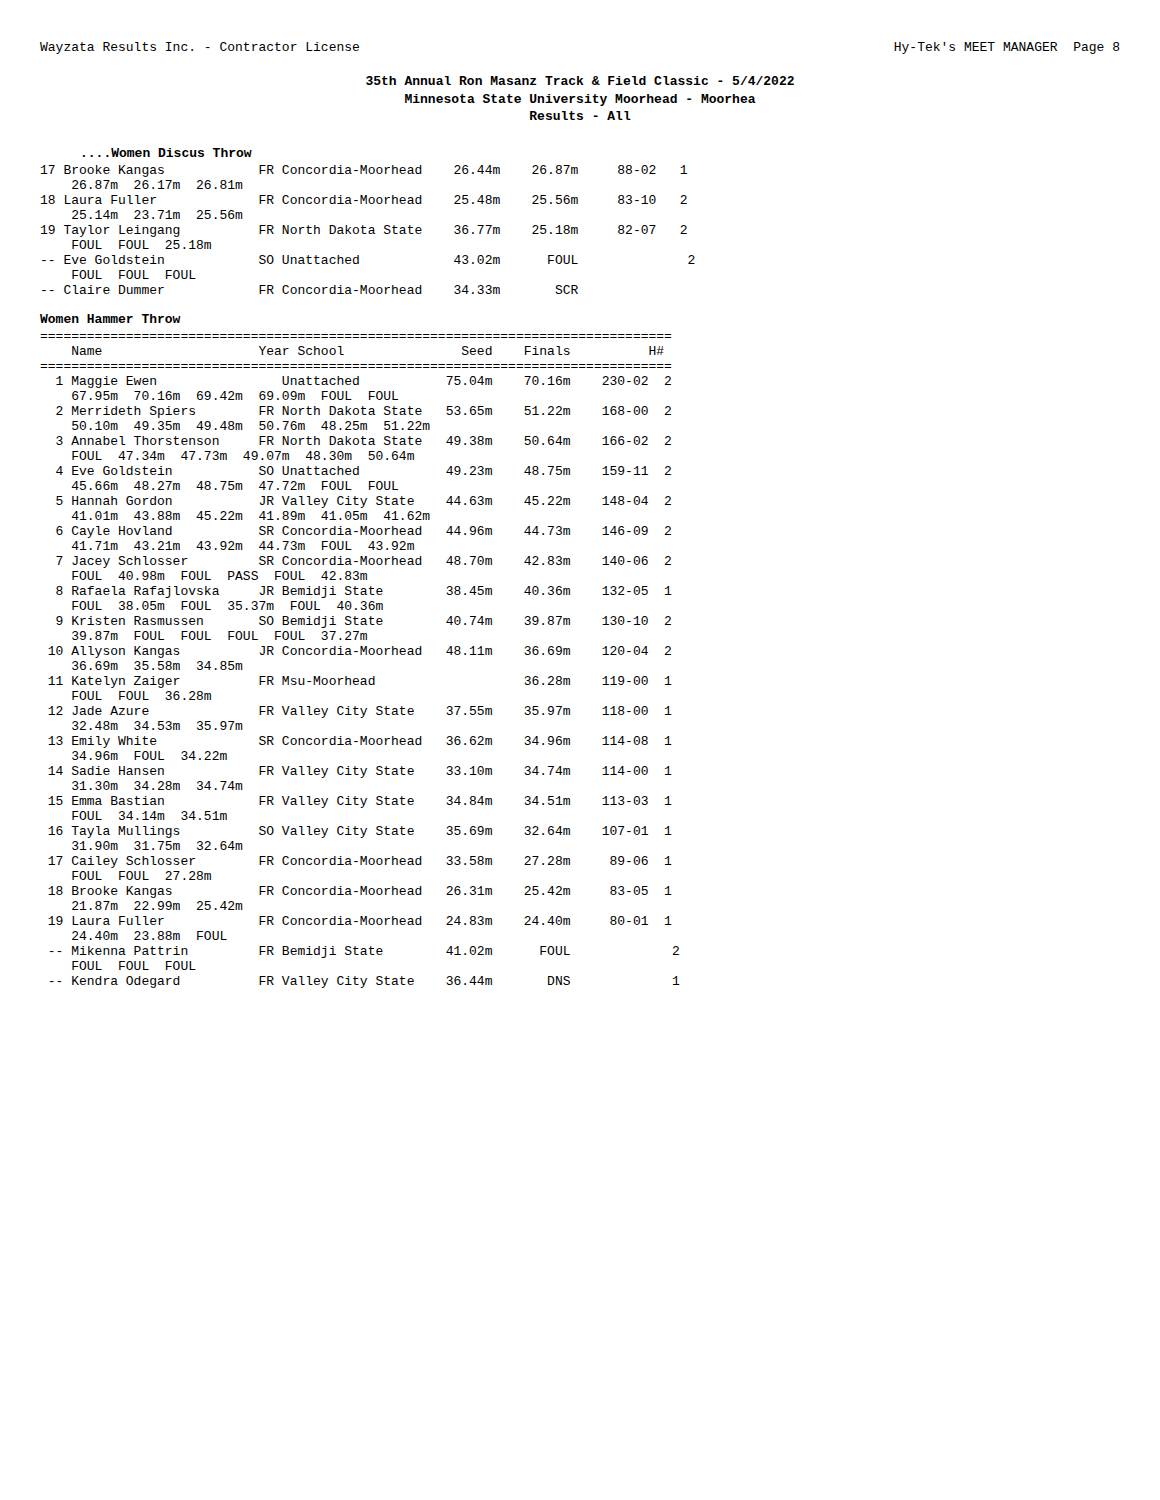Wayzata Results Inc. - Contractor License Hy-Tek's MEET MANAGER Page 8
35th Annual Ron Masanz Track & Field Classic - 5/4/2022 Minnesota State University Moorhead - Moorhea Results - All
....Women Discus Throw
17 Brooke Kangas            FR Concordia-Moorhead    26.44m    26.87m     88-02   1
    26.87m  26.17m  26.81m
18 Laura Fuller             FR Concordia-Moorhead    25.48m    25.56m     83-10   2
    25.14m  23.71m  25.56m
19 Taylor Leingang          FR North Dakota State    36.77m    25.18m     82-07   2
    FOUL  FOUL  25.18m
-- Eve Goldstein            SO Unattached            43.02m      FOUL              2
    FOUL  FOUL  FOUL
-- Claire Dummer            FR Concordia-Moorhead    34.33m       SCR
Women Hammer Throw
=================================================================================
    Name                    Year School               Seed    Finals          H#
=================================================================================
  1 Maggie Ewen                Unattached           75.04m    70.16m    230-02  2
    67.95m  70.16m  69.42m  69.09m  FOUL  FOUL
  2 Merrideth Spiers        FR North Dakota State   53.65m    51.22m    168-00  2
    50.10m  49.35m  49.48m  50.76m  48.25m  51.22m
  3 Annabel Thorstenson     FR North Dakota State   49.38m    50.64m    166-02  2
    FOUL  47.34m  47.73m  49.07m  48.30m  50.64m
  4 Eve Goldstein           SO Unattached           49.23m    48.75m    159-11  2
    45.66m  48.27m  48.75m  47.72m  FOUL  FOUL
  5 Hannah Gordon           JR Valley City State    44.63m    45.22m    148-04  2
    41.01m  43.88m  45.22m  41.89m  41.05m  41.62m
  6 Cayle Hovland           SR Concordia-Moorhead   44.96m    44.73m    146-09  2
    41.71m  43.21m  43.92m  44.73m  FOUL  43.92m
  7 Jacey Schlosser         SR Concordia-Moorhead   48.70m    42.83m    140-06  2
    FOUL  40.98m  FOUL  PASS  FOUL  42.83m
  8 Rafaela Rafajlovska     JR Bemidji State        38.45m    40.36m    132-05  1
    FOUL  38.05m  FOUL  35.37m  FOUL  40.36m
  9 Kristen Rasmussen       SO Bemidji State        40.74m    39.87m    130-10  2
    39.87m  FOUL  FOUL  FOUL  FOUL  37.27m
 10 Allyson Kangas          JR Concordia-Moorhead   48.11m    36.69m    120-04  2
    36.69m  35.58m  34.85m
 11 Katelyn Zaiger          FR Msu-Moorhead                   36.28m    119-00  1
    FOUL  FOUL  36.28m
 12 Jade Azure              FR Valley City State    37.55m    35.97m    118-00  1
    32.48m  34.53m  35.97m
 13 Emily White             SR Concordia-Moorhead   36.62m    34.96m    114-08  1
    34.96m  FOUL  34.22m
 14 Sadie Hansen            FR Valley City State    33.10m    34.74m    114-00  1
    31.30m  34.28m  34.74m
 15 Emma Bastian            FR Valley City State    34.84m    34.51m    113-03  1
    FOUL  34.14m  34.51m
 16 Tayla Mullings          SO Valley City State    35.69m    32.64m    107-01  1
    31.90m  31.75m  32.64m
 17 Cailey Schlosser        FR Concordia-Moorhead   33.58m    27.28m     89-06  1
    FOUL  FOUL  27.28m
 18 Brooke Kangas           FR Concordia-Moorhead   26.31m    25.42m     83-05  1
    21.87m  22.99m  25.42m
 19 Laura Fuller            FR Concordia-Moorhead   24.83m    24.40m     80-01  1
    24.40m  23.88m  FOUL
 -- Mikenna Pattrin         FR Bemidji State        41.02m      FOUL             2
    FOUL  FOUL  FOUL
 -- Kendra Odegard          FR Valley City State    36.44m       DNS             1